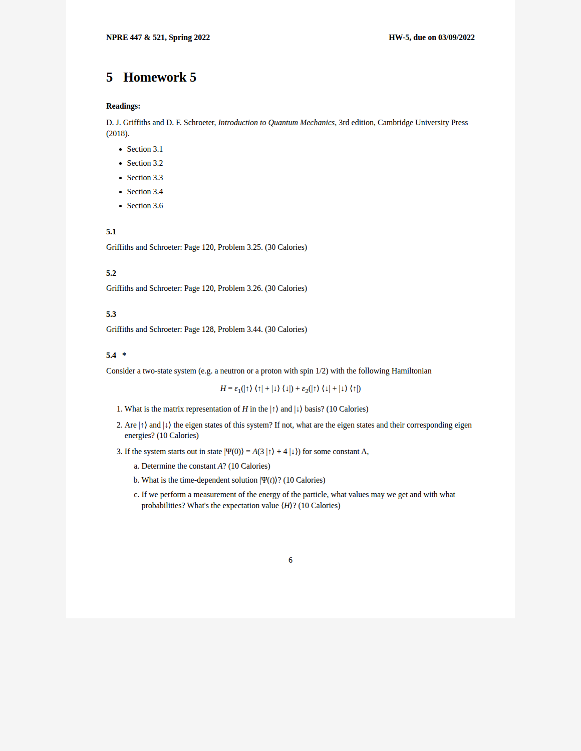NPRE 447 & 521, Spring 2022 HW-5, due on 03/09/2022
5 Homework 5
Readings:
D. J. Griffiths and D. F. Schroeter, Introduction to Quantum Mechanics, 3rd edition, Cambridge University Press (2018).
Section 3.1
Section 3.2
Section 3.3
Section 3.4
Section 3.6
5.1
Griffiths and Schroeter: Page 120, Problem 3.25. (30 Calories)
5.2
Griffiths and Schroeter: Page 120, Problem 3.26. (30 Calories)
5.3
Griffiths and Schroeter: Page 128, Problem 3.44. (30 Calories)
5.4 *
Consider a two-state system (e.g. a neutron or a proton with spin 1/2) with the following Hamiltonian
H = ε1(|↑⟩ ⟨↑| + |↓⟩ ⟨↓|) + ε2(|↑⟩ ⟨↓| + |↓⟩ ⟨↑|)
What is the matrix representation of H in the |↑⟩ and |↓⟩ basis? (10 Calories)
Are |↑⟩ and |↓⟩ the eigen states of this system? If not, what are the eigen states and their corresponding eigen energies? (10 Calories)
If the system starts out in state |Ψ(0)⟩ = A(3 |↑⟩ + 4 |↓⟩) for some constant A,
Determine the constant A? (10 Calories)
What is the time-dependent solution |Ψ(t)⟩? (10 Calories)
If we perform a measurement of the energy of the particle, what values may we get and with what probabilities? What's the expectation value ⟨H⟩? (10 Calories)
6